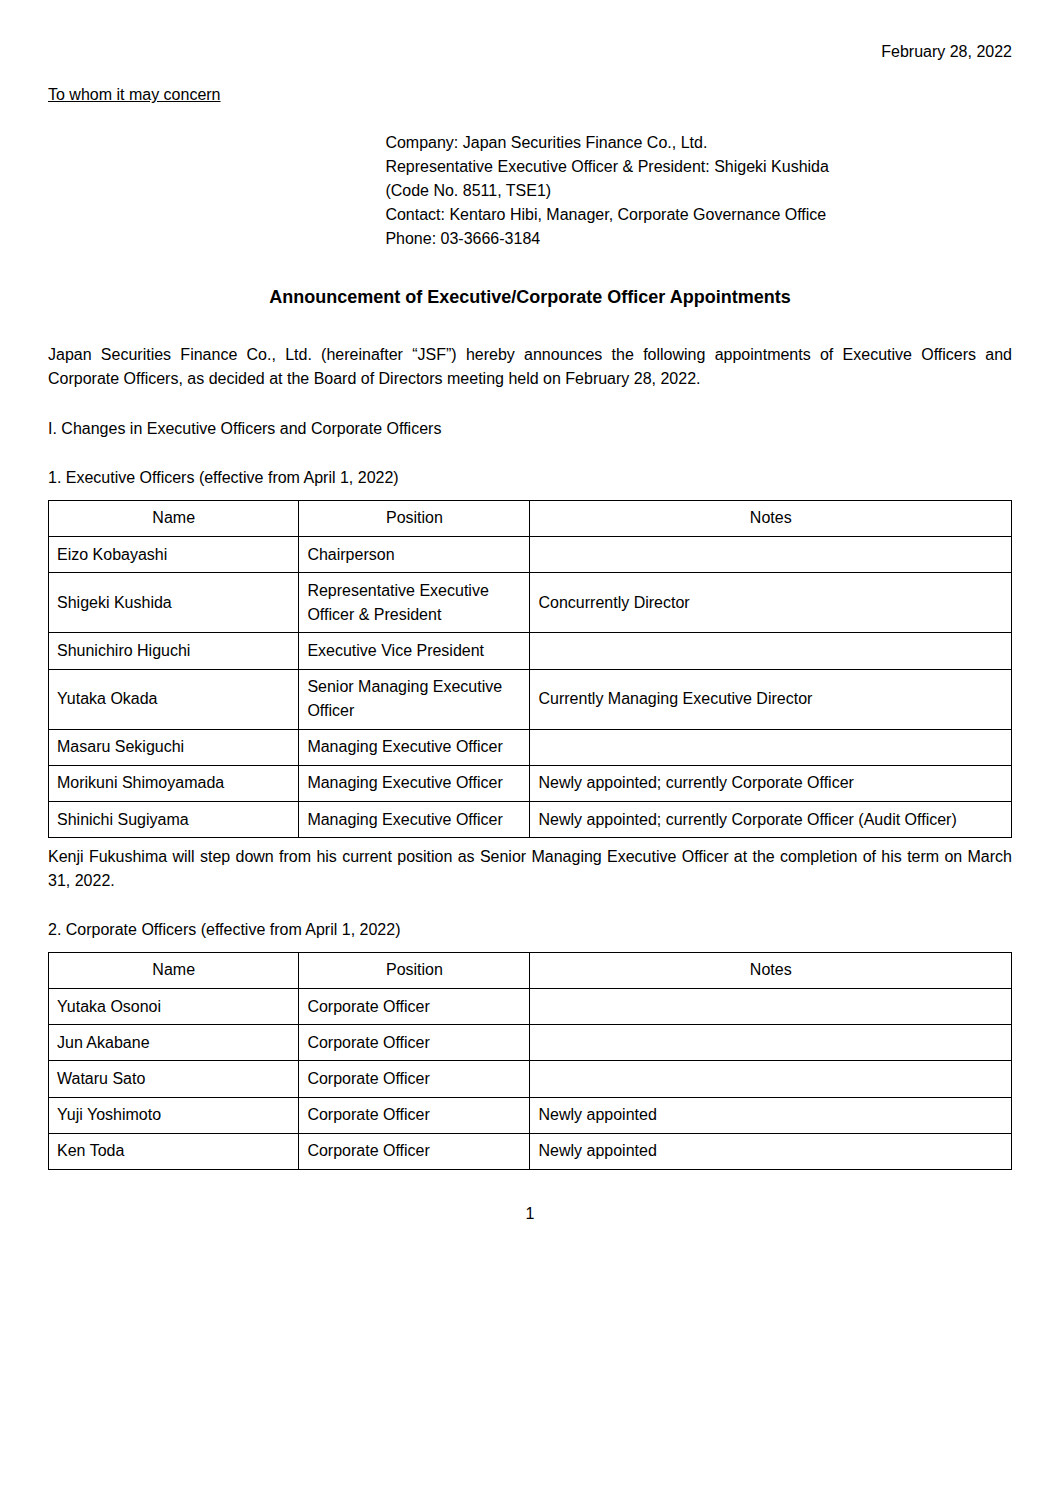February 28, 2022
To whom it may concern
Company: Japan Securities Finance Co., Ltd.
Representative Executive Officer & President: Shigeki Kushida
(Code No. 8511, TSE1)
Contact: Kentaro Hibi, Manager, Corporate Governance Office
Phone: 03-3666-3184
Announcement of Executive/Corporate Officer Appointments
Japan Securities Finance Co., Ltd. (hereinafter “JSF”) hereby announces the following appointments of Executive Officers and Corporate Officers, as decided at the Board of Directors meeting held on February 28, 2022.
I. Changes in Executive Officers and Corporate Officers
1. Executive Officers (effective from April 1, 2022)
| Name | Position | Notes |
| --- | --- | --- |
| Eizo Kobayashi | Chairperson | |
| Shigeki Kushida | Representative Executive Officer & President | Concurrently Director |
| Shunichiro Higuchi | Executive Vice President | |
| Yutaka Okada | Senior Managing Executive Officer | Currently Managing Executive Director |
| Masaru Sekiguchi | Managing Executive Officer | |
| Morikuni Shimoyamada | Managing Executive Officer | Newly appointed; currently Corporate Officer |
| Shinichi Sugiyama | Managing Executive Officer | Newly appointed; currently Corporate Officer (Audit Officer) |
Kenji Fukushima will step down from his current position as Senior Managing Executive Officer at the completion of his term on March 31, 2022.
2. Corporate Officers (effective from April 1, 2022)
| Name | Position | Notes |
| --- | --- | --- |
| Yutaka Osonoi | Corporate Officer | |
| Jun Akabane | Corporate Officer | |
| Wataru Sato | Corporate Officer | |
| Yuji Yoshimoto | Corporate Officer | Newly appointed |
| Ken Toda | Corporate Officer | Newly appointed |
1